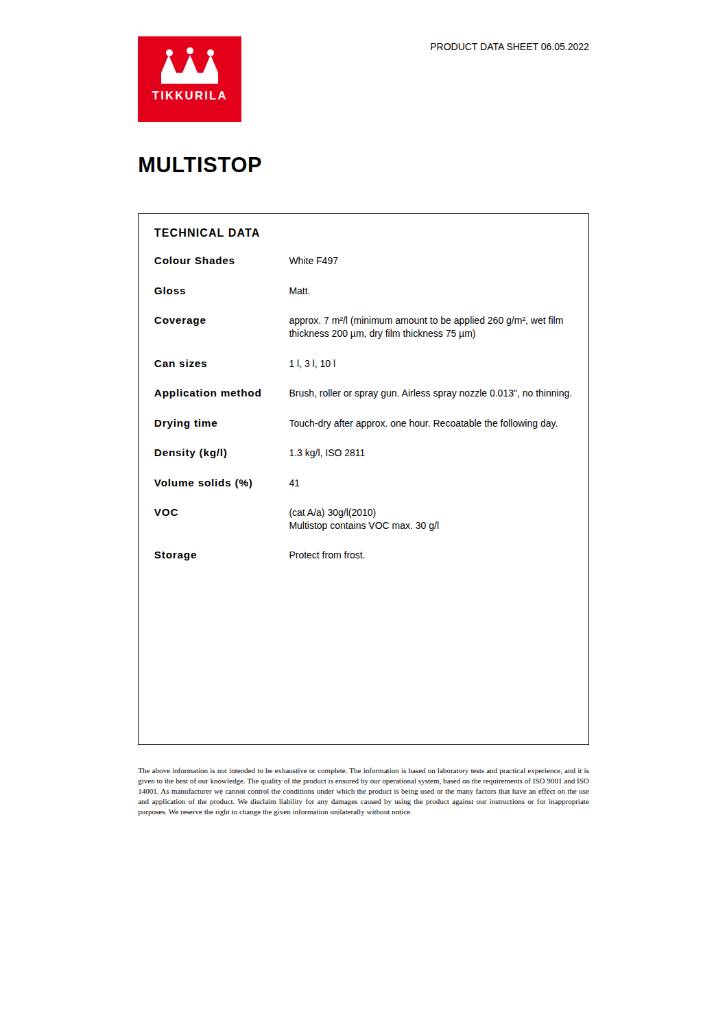TIKKURILA
PRODUCT DATA SHEET 06.05.2022
MULTISTOP
TECHNICAL DATA
| Colour Shades | White F497 |
| Gloss | Matt. |
| Coverage | approx. 7 m²/l (minimum amount to be applied 260 g/m², wet film thickness 200 µm, dry film thickness 75 µm) |
| Can sizes | 1 l, 3 l, 10 l |
| Application method | Brush, roller or spray gun. Airless spray nozzle 0.013", no thinning. |
| Drying time | Touch-dry after approx. one hour. Recoatable the following day. |
| Density (kg/l) | 1.3 kg/l, ISO 2811 |
| Volume solids (%) | 41 |
| VOC | (cat A/a) 30g/l(2010) Multistop contains VOC max. 30 g/l |
| Storage | Protect from frost. |
The above information is not intended to be exhaustive or complete. The information is based on laboratory tests and practical experience, and it is given to the best of our knowledge. The quality of the product is ensured by our operational system, based on the requirements of ISO 9001 and ISO 14001. As manufacturer we cannot control the conditions under which the product is being used or the many factors that have an effect on the use and application of the product. We disclaim liability for any damages caused by using the product against our instructions or for inappropriate purposes. We reserve the right to change the given information unilaterally without notice.